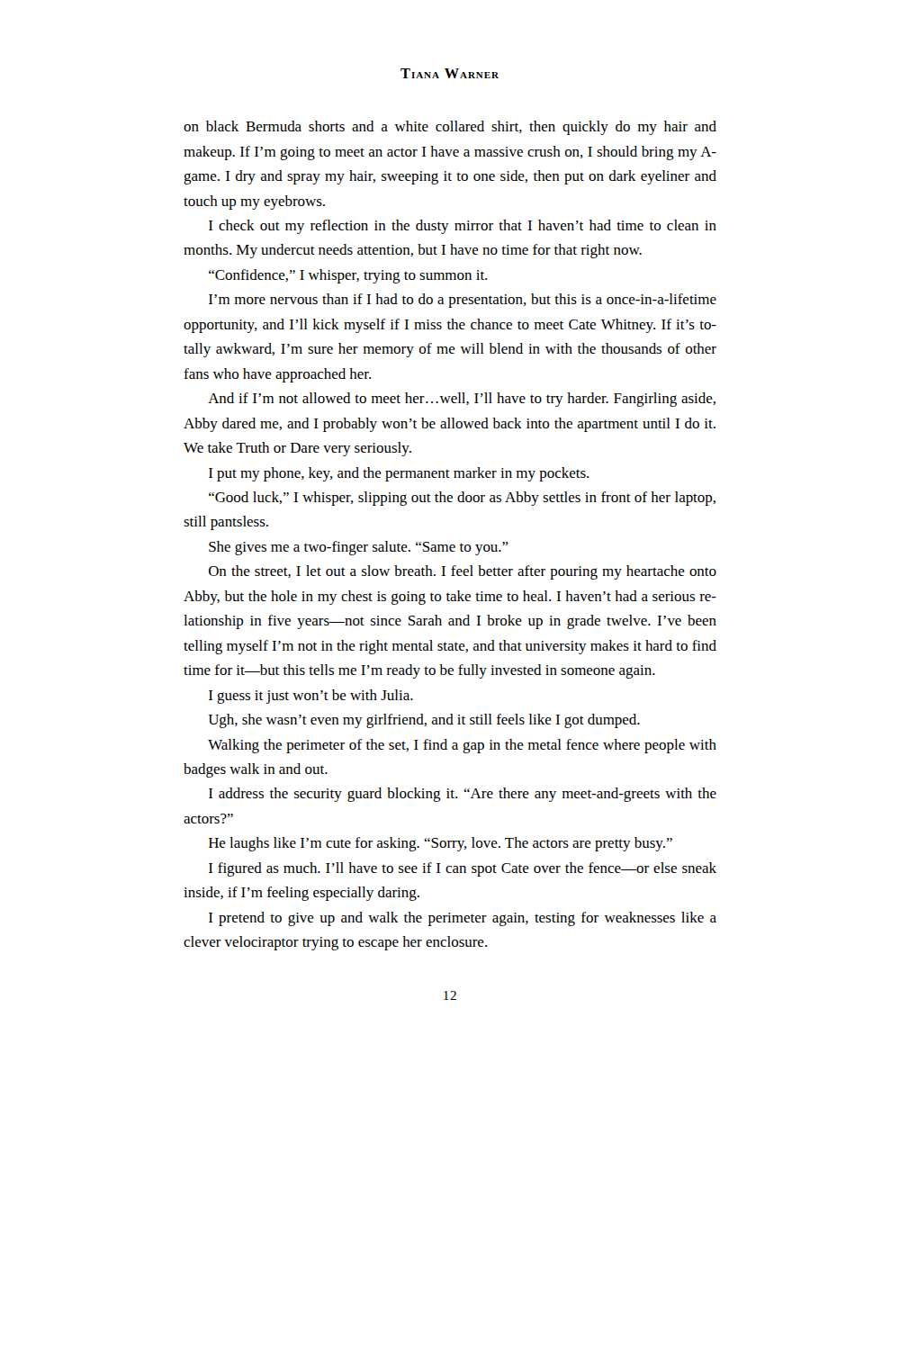Tiana Warner
on black Bermuda shorts and a white collared shirt, then quickly do my hair and makeup. If I’m going to meet an actor I have a massive crush on, I should bring my A-game. I dry and spray my hair, sweeping it to one side, then put on dark eyeliner and touch up my eyebrows.
I check out my reflection in the dusty mirror that I haven’t had time to clean in months. My undercut needs attention, but I have no time for that right now.
“Confidence,” I whisper, trying to summon it.
I’m more nervous than if I had to do a presentation, but this is a once-in-a-lifetime opportunity, and I’ll kick myself if I miss the chance to meet Cate Whitney. If it’s totally awkward, I’m sure her memory of me will blend in with the thousands of other fans who have approached her.
And if I’m not allowed to meet her…well, I’ll have to try harder. Fangirling aside, Abby dared me, and I probably won’t be allowed back into the apartment until I do it. We take Truth or Dare very seriously.
I put my phone, key, and the permanent marker in my pockets.
“Good luck,” I whisper, slipping out the door as Abby settles in front of her laptop, still pantsless.
She gives me a two-finger salute. “Same to you.”
On the street, I let out a slow breath. I feel better after pouring my heartache onto Abby, but the hole in my chest is going to take time to heal. I haven’t had a serious relationship in five years—not since Sarah and I broke up in grade twelve. I’ve been telling myself I’m not in the right mental state, and that university makes it hard to find time for it—but this tells me I’m ready to be fully invested in someone again.
I guess it just won’t be with Julia.
Ugh, she wasn’t even my girlfriend, and it still feels like I got dumped.
Walking the perimeter of the set, I find a gap in the metal fence where people with badges walk in and out.
I address the security guard blocking it. “Are there any meet-and-greets with the actors?”
He laughs like I’m cute for asking. “Sorry, love. The actors are pretty busy.”
I figured as much. I’ll have to see if I can spot Cate over the fence—or else sneak inside, if I’m feeling especially daring.
I pretend to give up and walk the perimeter again, testing for weaknesses like a clever velociraptor trying to escape her enclosure.
12